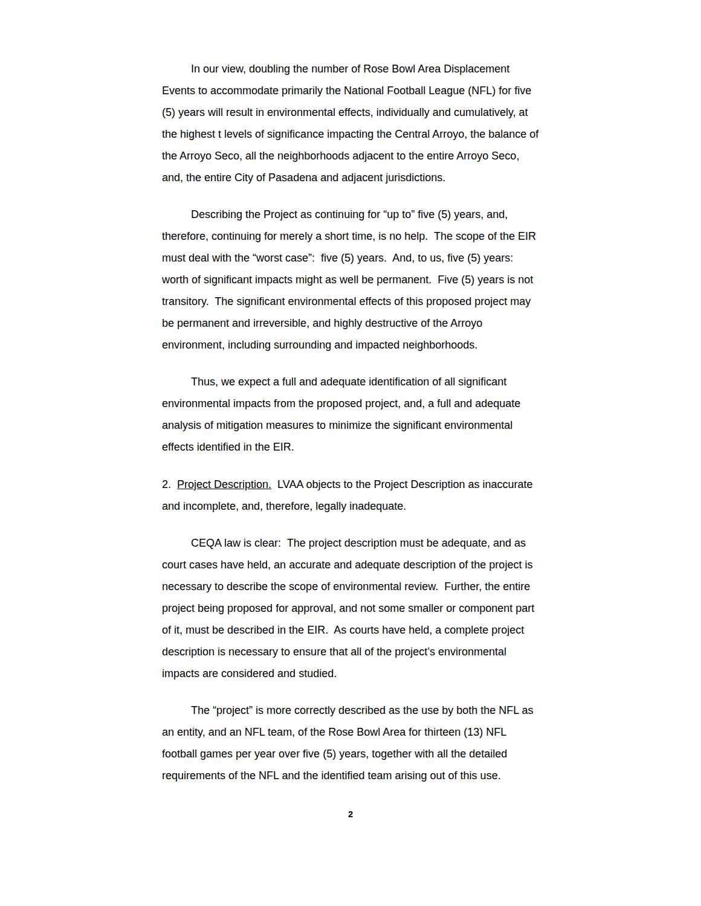In our view, doubling the number of Rose Bowl Area Displacement Events to accommodate primarily the National Football League (NFL) for five (5) years will result in environmental effects, individually and cumulatively, at the highest t levels of significance impacting the Central Arroyo, the balance of the Arroyo Seco, all the neighborhoods adjacent to the entire Arroyo Seco, and, the entire City of Pasadena and adjacent jurisdictions.
Describing the Project as continuing for “up to” five (5) years, and, therefore, continuing for merely a short time, is no help. The scope of the EIR must deal with the “worst case”: five (5) years. And, to us, five (5) years: worth of significant impacts might as well be permanent. Five (5) years is not transitory. The significant environmental effects of this proposed project may be permanent and irreversible, and highly destructive of the Arroyo environment, including surrounding and impacted neighborhoods.
Thus, we expect a full and adequate identification of all significant environmental impacts from the proposed project, and, a full and adequate analysis of mitigation measures to minimize the significant environmental effects identified in the EIR.
2. Project Description. LVAA objects to the Project Description as inaccurate and incomplete, and, therefore, legally inadequate.
CEQA law is clear: The project description must be adequate, and as court cases have held, an accurate and adequate description of the project is necessary to describe the scope of environmental review. Further, the entire project being proposed for approval, and not some smaller or component part of it, must be described in the EIR. As courts have held, a complete project description is necessary to ensure that all of the project’s environmental impacts are considered and studied.
The “project” is more correctly described as the use by both the NFL as an entity, and an NFL team, of the Rose Bowl Area for thirteen (13) NFL football games per year over five (5) years, together with all the detailed requirements of the NFL and the identified team arising out of this use.
2